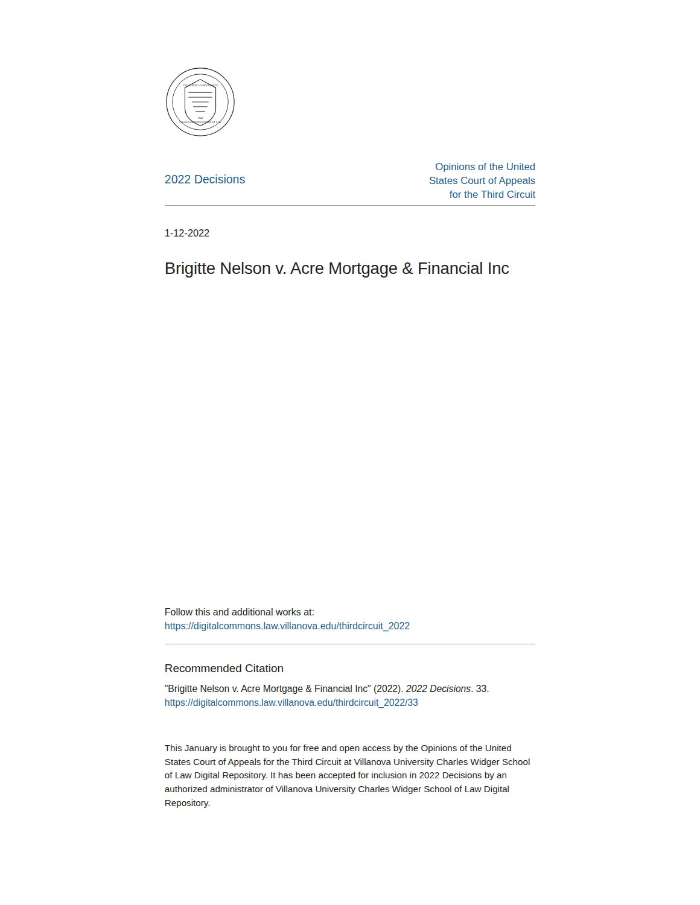VILLANOVA UNIVERSITY 1842 CHARLES WIDGER SCHOOL OF LAW
2022 Decisions
Opinions of the United
States Court of Appeals
for the Third Circuit
1-12-2022
Brigitte Nelson v. Acre Mortgage & Financial Inc
Follow this and additional works at: https://digitalcommons.law.villanova.edu/thirdcircuit_2022
Recommended Citation
"Brigitte Nelson v. Acre Mortgage & Financial Inc" (2022). 2022 Decisions. 33.
https://digitalcommons.law.villanova.edu/thirdcircuit_2022/33
This January is brought to you for free and open access by the Opinions of the United States Court of Appeals for the Third Circuit at Villanova University Charles Widger School of Law Digital Repository. It has been accepted for inclusion in 2022 Decisions by an authorized administrator of Villanova University Charles Widger School of Law Digital Repository.